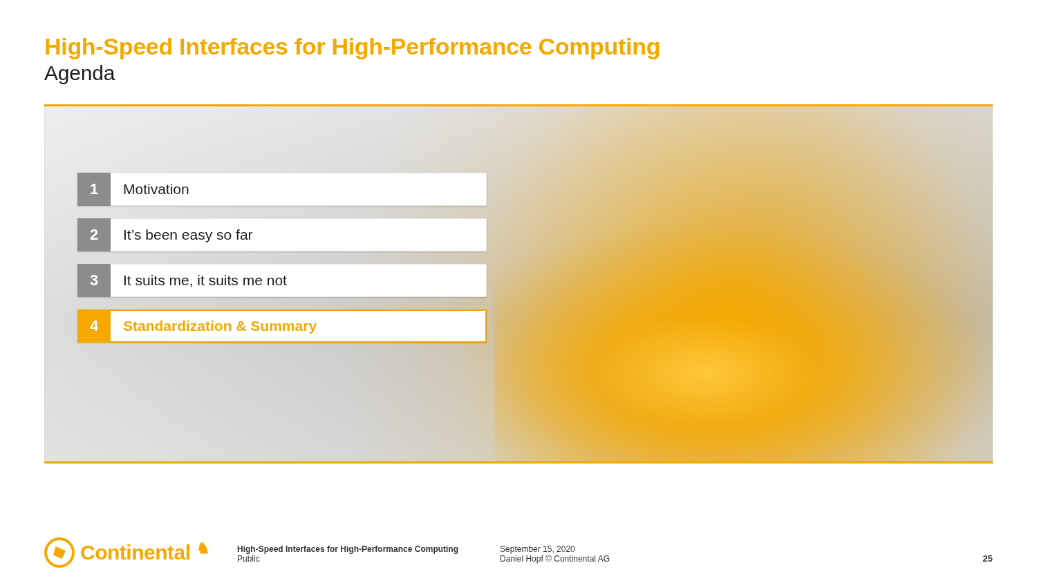High-Speed Interfaces for High-Performance Computing
Agenda
1
Motivation
2
It’s been easy so far
3
It suits me, it suits me not
4
Standardization & Summary
Continental ♞
High-Speed Interfaces for High-Performance Computing
Public
September 15, 2020
Daniel Hopf © Continental AG
25